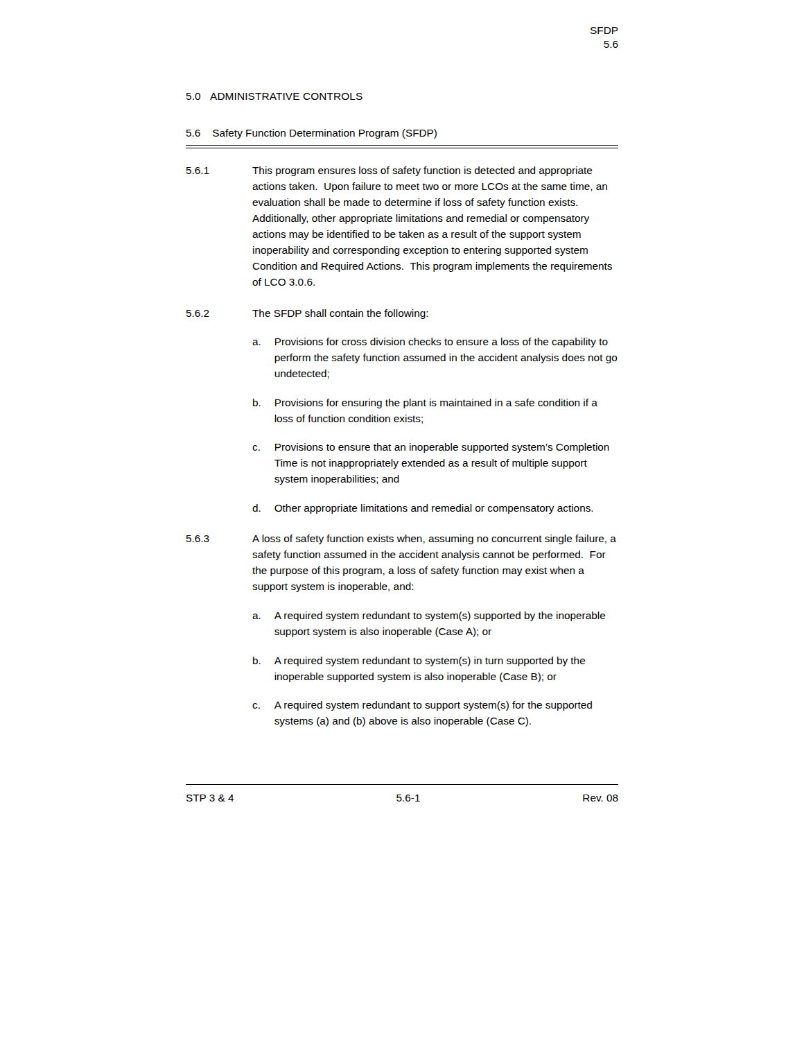SFDP
5.6
5.0 ADMINISTRATIVE CONTROLS
5.6 Safety Function Determination Program (SFDP)
5.6.1
This program ensures loss of safety function is detected and appropriate actions taken. Upon failure to meet two or more LCOs at the same time, an evaluation shall be made to determine if loss of safety function exists. Additionally, other appropriate limitations and remedial or compensatory actions may be identified to be taken as a result of the support system inoperability and corresponding exception to entering supported system Condition and Required Actions. This program implements the requirements of LCO 3.0.6.
5.6.2
The SFDP shall contain the following:
a. Provisions for cross division checks to ensure a loss of the capability to perform the safety function assumed in the accident analysis does not go undetected;
b. Provisions for ensuring the plant is maintained in a safe condition if a loss of function condition exists;
c. Provisions to ensure that an inoperable supported system’s Completion Time is not inappropriately extended as a result of multiple support system inoperabilities; and
d. Other appropriate limitations and remedial or compensatory actions.
5.6.3
A loss of safety function exists when, assuming no concurrent single failure, a safety function assumed in the accident analysis cannot be performed. For the purpose of this program, a loss of safety function may exist when a support system is inoperable, and:
a. A required system redundant to system(s) supported by the inoperable support system is also inoperable (Case A); or
b. A required system redundant to system(s) in turn supported by the inoperable supported system is also inoperable (Case B); or
c. A required system redundant to support system(s) for the supported systems (a) and (b) above is also inoperable (Case C).
STP 3 & 4
5.6-1
Rev. 08